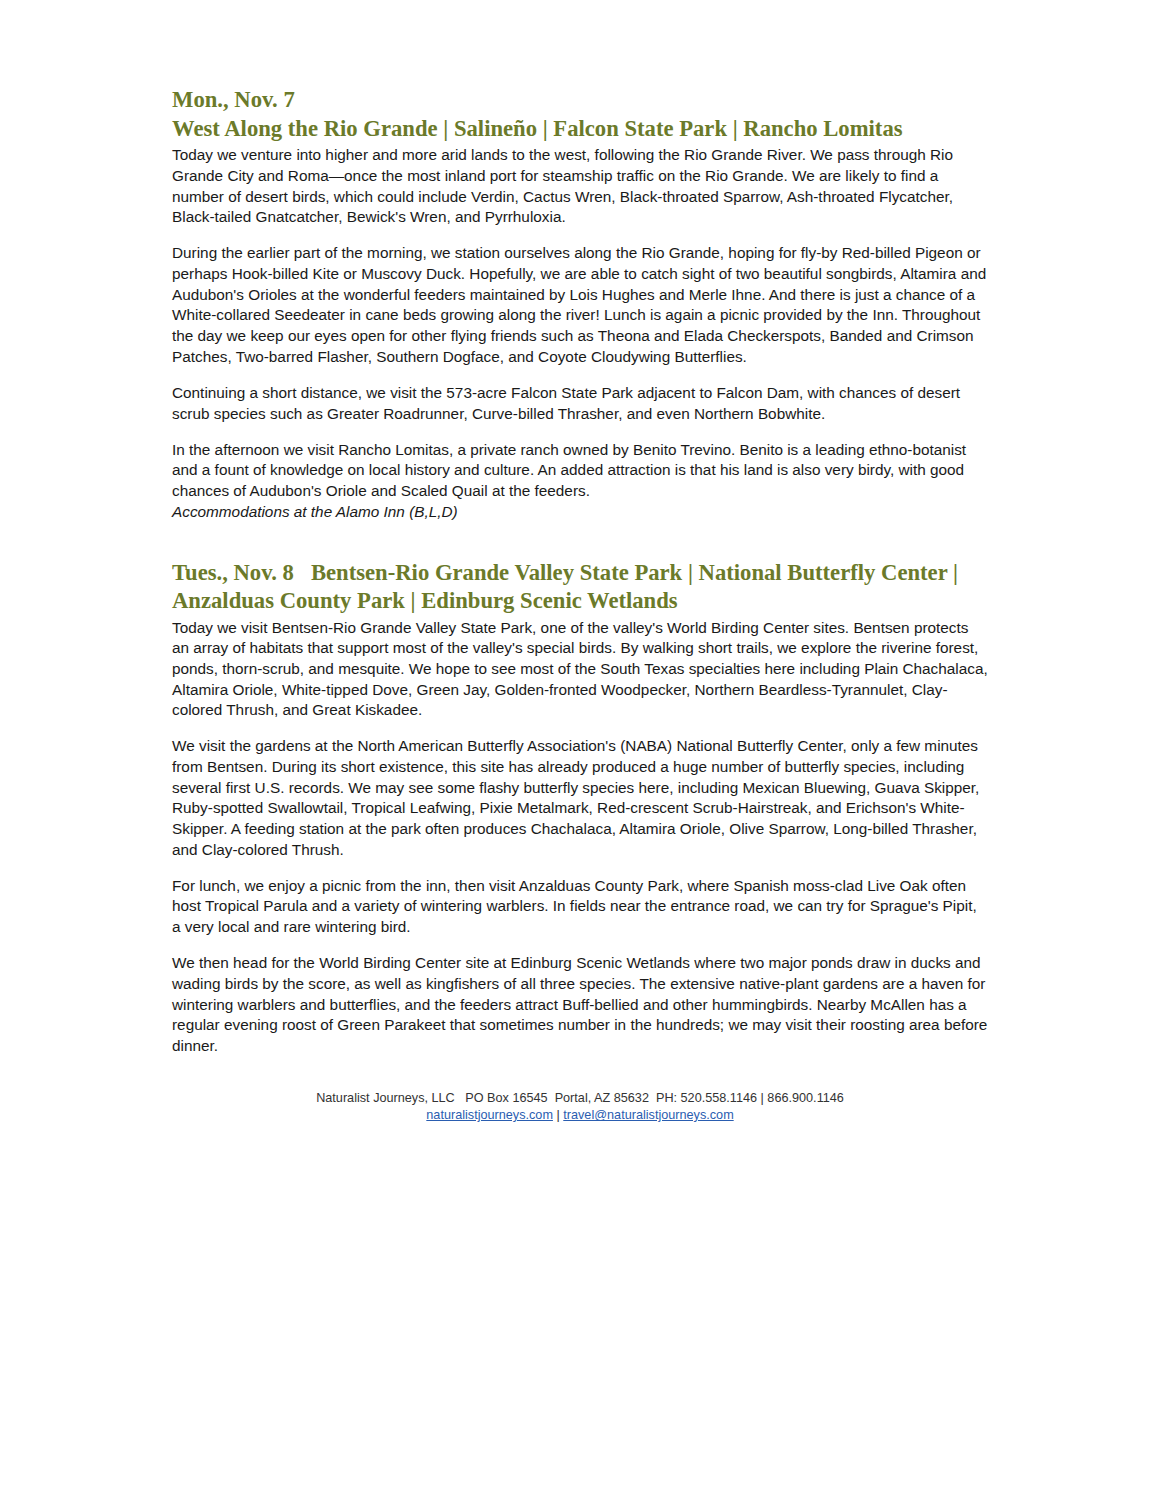Mon., Nov. 7 West Along the Rio Grande | Salineño | Falcon State Park | Rancho Lomitas
Today we venture into higher and more arid lands to the west, following the Rio Grande River. We pass through Rio Grande City and Roma—once the most inland port for steamship traffic on the Rio Grande. We are likely to find a number of desert birds, which could include Verdin, Cactus Wren, Black-throated Sparrow, Ash-throated Flycatcher, Black-tailed Gnatcatcher, Bewick's Wren, and Pyrrhuloxia.
During the earlier part of the morning, we station ourselves along the Rio Grande, hoping for fly-by Red-billed Pigeon or perhaps Hook-billed Kite or Muscovy Duck. Hopefully, we are able to catch sight of two beautiful songbirds, Altamira and Audubon's Orioles at the wonderful feeders maintained by Lois Hughes and Merle Ihne. And there is just a chance of a White-collared Seedeater in cane beds growing along the river! Lunch is again a picnic provided by the Inn. Throughout the day we keep our eyes open for other flying friends such as Theona and Elada Checkerspots, Banded and Crimson Patches, Two-barred Flasher, Southern Dogface, and Coyote Cloudywing Butterflies.
Continuing a short distance, we visit the 573-acre Falcon State Park adjacent to Falcon Dam, with chances of desert scrub species such as Greater Roadrunner, Curve-billed Thrasher, and even Northern Bobwhite.
In the afternoon we visit Rancho Lomitas, a private ranch owned by Benito Trevino. Benito is a leading ethno-botanist and a fount of knowledge on local history and culture. An added attraction is that his land is also very birdy, with good chances of Audubon's Oriole and Scaled Quail at the feeders.
Accommodations at the Alamo Inn (B,L,D)
Tues., Nov. 8 Bentsen-Rio Grande Valley State Park | National Butterfly Center | Anzalduas County Park | Edinburg Scenic Wetlands
Today we visit Bentsen-Rio Grande Valley State Park, one of the valley's World Birding Center sites. Bentsen protects an array of habitats that support most of the valley's special birds. By walking short trails, we explore the riverine forest, ponds, thorn-scrub, and mesquite. We hope to see most of the South Texas specialties here including Plain Chachalaca, Altamira Oriole, White-tipped Dove, Green Jay, Golden-fronted Woodpecker, Northern Beardless-Tyrannulet, Clay-colored Thrush, and Great Kiskadee.
We visit the gardens at the North American Butterfly Association's (NABA) National Butterfly Center, only a few minutes from Bentsen. During its short existence, this site has already produced a huge number of butterfly species, including several first U.S. records. We may see some flashy butterfly species here, including Mexican Bluewing, Guava Skipper, Ruby-spotted Swallowtail, Tropical Leafwing, Pixie Metalmark, Red-crescent Scrub-Hairstreak, and Erichson's White-Skipper. A feeding station at the park often produces Chachalaca, Altamira Oriole, Olive Sparrow, Long-billed Thrasher, and Clay-colored Thrush.
For lunch, we enjoy a picnic from the inn, then visit Anzalduas County Park, where Spanish moss-clad Live Oak often host Tropical Parula and a variety of wintering warblers. In fields near the entrance road, we can try for Sprague's Pipit, a very local and rare wintering bird.
We then head for the World Birding Center site at Edinburg Scenic Wetlands where two major ponds draw in ducks and wading birds by the score, as well as kingfishers of all three species. The extensive native-plant gardens are a haven for wintering warblers and butterflies, and the feeders attract Buff-bellied and other hummingbirds. Nearby McAllen has a regular evening roost of Green Parakeet that sometimes number in the hundreds; we may visit their roosting area before dinner.
Naturalist Journeys, LLC PO Box 16545 Portal, AZ 85632 PH: 520.558.1146 | 866.900.1146
naturalistjourneys.com | travel@naturalistjourneys.com